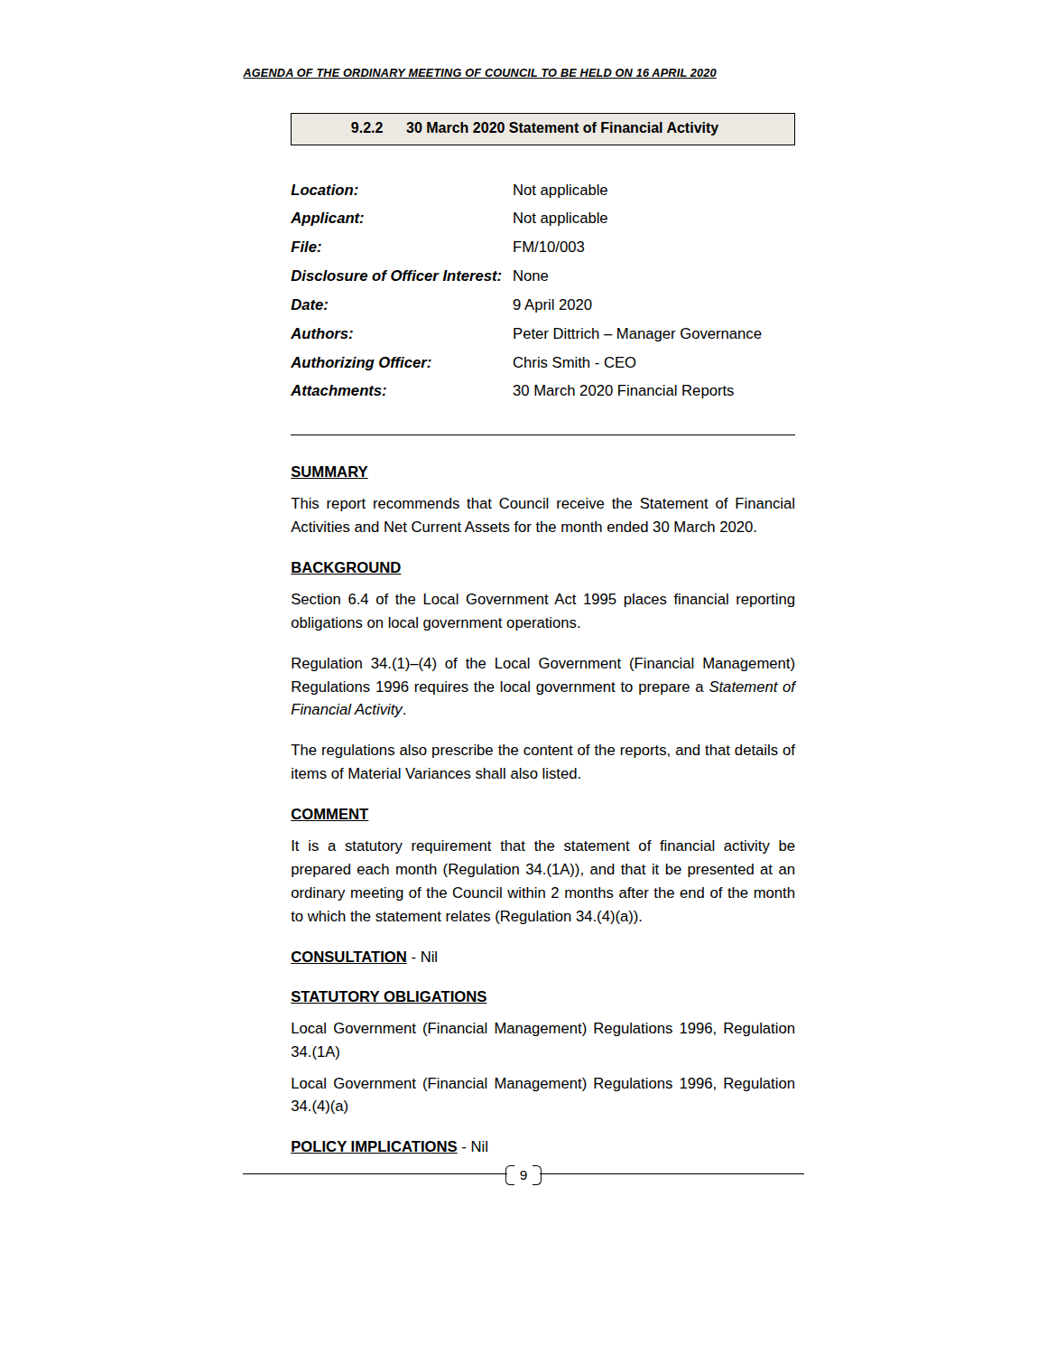AGENDA OF THE ORDINARY MEETING OF COUNCIL TO BE HELD ON 16 APRIL 2020
9.2.230 March 2020 Statement of Financial Activity
| Location: | Not applicable |
| Applicant: | Not applicable |
| File: | FM/10/003 |
| Disclosure of Officer Interest: | None |
| Date: | 9 April 2020 |
| Authors: | Peter Dittrich – Manager Governance |
| Authorizing Officer: | Chris Smith - CEO |
| Attachments: | 30 March 2020 Financial Reports |
SUMMARY
This report recommends that Council receive the Statement of Financial Activities and Net Current Assets for the month ended 30 March 2020.
BACKGROUND
Section 6.4 of the Local Government Act 1995 places financial reporting obligations on local government operations.
Regulation 34.(1)–(4) of the Local Government (Financial Management) Regulations 1996 requires the local government to prepare a Statement of Financial Activity.
The regulations also prescribe the content of the reports, and that details of items of Material Variances shall also listed.
COMMENT
It is a statutory requirement that the statement of financial activity be prepared each month (Regulation 34.(1A)), and that it be presented at an ordinary meeting of the Council within 2 months after the end of the month to which the statement relates (Regulation 34.(4)(a)).
CONSULTATION - Nil
STATUTORY OBLIGATIONS
Local Government (Financial Management) Regulations 1996, Regulation 34.(1A)
Local Government (Financial Management) Regulations 1996, Regulation 34.(4)(a)
POLICY IMPLICATIONS - Nil
9